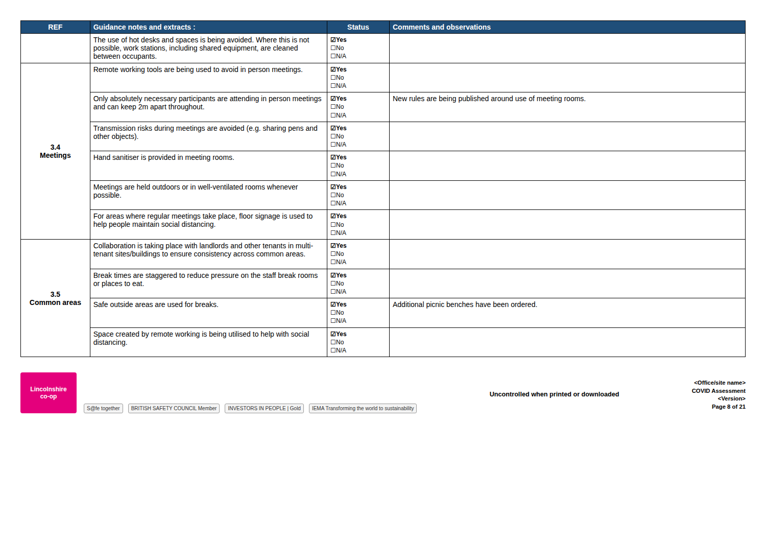| REF | Guidance notes and extracts : | Status | Comments and observations |
| --- | --- | --- | --- |
| | The use of hot desks and spaces is being avoided. Where this is not possible, work stations, including shared equipment, are cleaned between occupants. | ☑Yes ☐No ☐N/A | |
| 3.4 Meetings | Remote working tools are being used to avoid in person meetings. | ☑Yes ☐No ☐N/A | |
| Only absolutely necessary participants are attending in person meetings and can keep 2m apart throughout. | ☑Yes ☐No ☐N/A | New rules are being published around use of meeting rooms. |
| Transmission risks during meetings are avoided (e.g. sharing pens and other objects). | ☑Yes ☐No ☐N/A | |
| Hand sanitiser is provided in meeting rooms. | ☑Yes ☐No ☐N/A | |
| Meetings are held outdoors or in well-ventilated rooms whenever possible. | ☑Yes ☐No ☐N/A | |
| For areas where regular meetings take place, floor signage is used to help people maintain social distancing. | ☑Yes ☐No ☐N/A | |
| 3.5 Common areas | Collaboration is taking place with landlords and other tenants in multi-tenant sites/buildings to ensure consistency across common areas. | ☑Yes ☐No ☐N/A | |
| Break times are staggered to reduce pressure on the staff break rooms or places to eat. | ☑Yes ☐No ☐N/A | |
| Safe outside areas are used for breaks. | ☑Yes ☐No ☐N/A | Additional picnic benches have been ordered. |
| Space created by remote working is being utilised to help with social distancing. | ☑Yes ☐No ☐N/A | |
Lincolnshire
co-op
S@fe together BRITISH SAFETY COUNCIL Member INVESTORS IN PEOPLE | Gold IEMA Transforming the world to sustainability
Uncontrolled when printed or downloaded
<Office/site name>
COVID Assessment
<Version>
Page 8 of 21